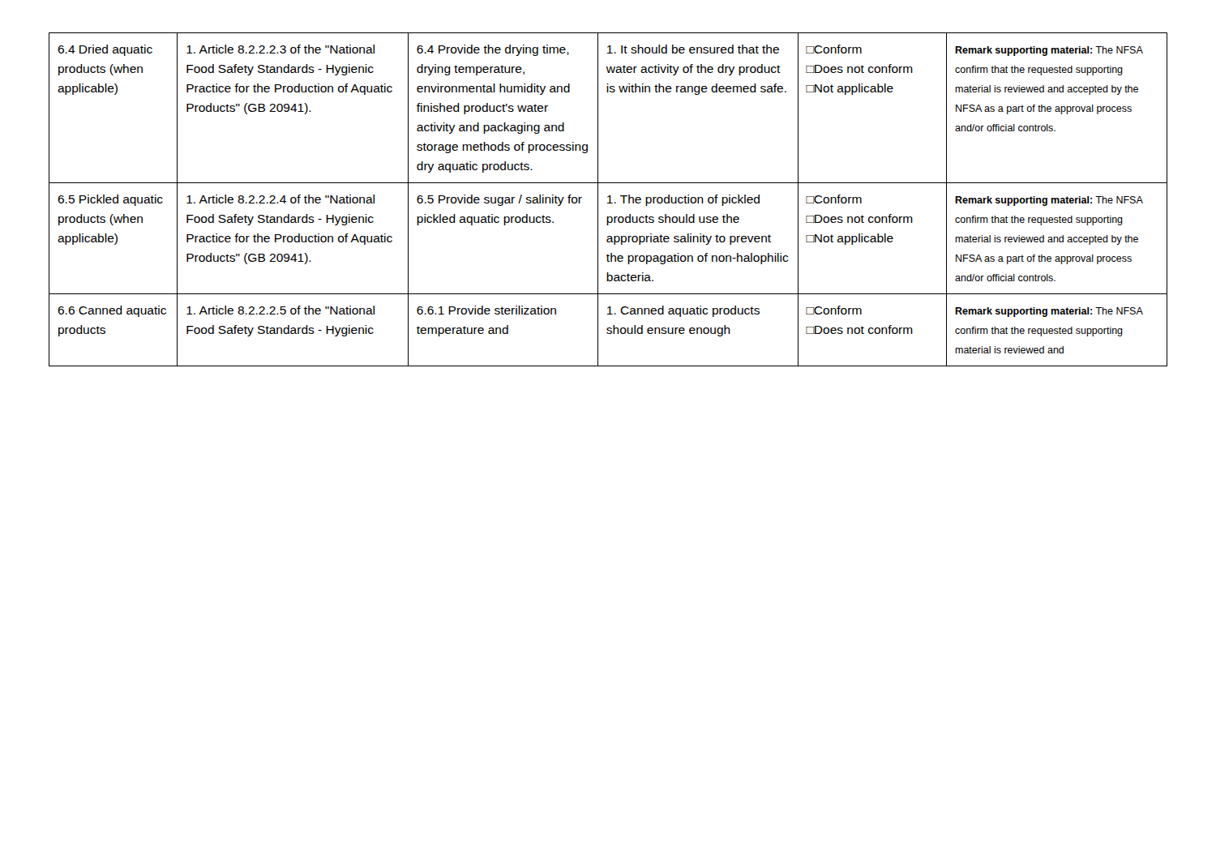| 6.4 Dried aquatic products (when applicable) | 1. Article 8.2.2.2.3 of the "National Food Safety Standards - Hygienic Practice for the Production of Aquatic Products" (GB 20941). | 6.4 Provide the drying time, drying temperature, environmental humidity and finished product's water activity and packaging and storage methods of processing dry aquatic products. | 1. It should be ensured that the water activity of the dry product is within the range deemed safe. | □Conform □Does not conform □Not applicable | Remark supporting material: The NFSA confirm that the requested supporting material is reviewed and accepted by the NFSA as a part of the approval process and/or official controls. |
| 6.5 Pickled aquatic products (when applicable) | 1. Article 8.2.2.2.4 of the "National Food Safety Standards - Hygienic Practice for the Production of Aquatic Products" (GB 20941). | 6.5 Provide sugar / salinity for pickled aquatic products. | 1. The production of pickled products should use the appropriate salinity to prevent the propagation of non-halophilic bacteria. | □Conform □Does not conform □Not applicable | Remark supporting material: The NFSA confirm that the requested supporting material is reviewed and accepted by the NFSA as a part of the approval process and/or official controls. |
| 6.6 Canned aquatic products | 1. Article 8.2.2.2.5 of the "National Food Safety Standards - Hygienic | 6.6.1 Provide sterilization temperature and | 1. Canned aquatic products should ensure enough | □Conform □Does not conform | Remark supporting material: The NFSA confirm that the requested supporting material is reviewed and |